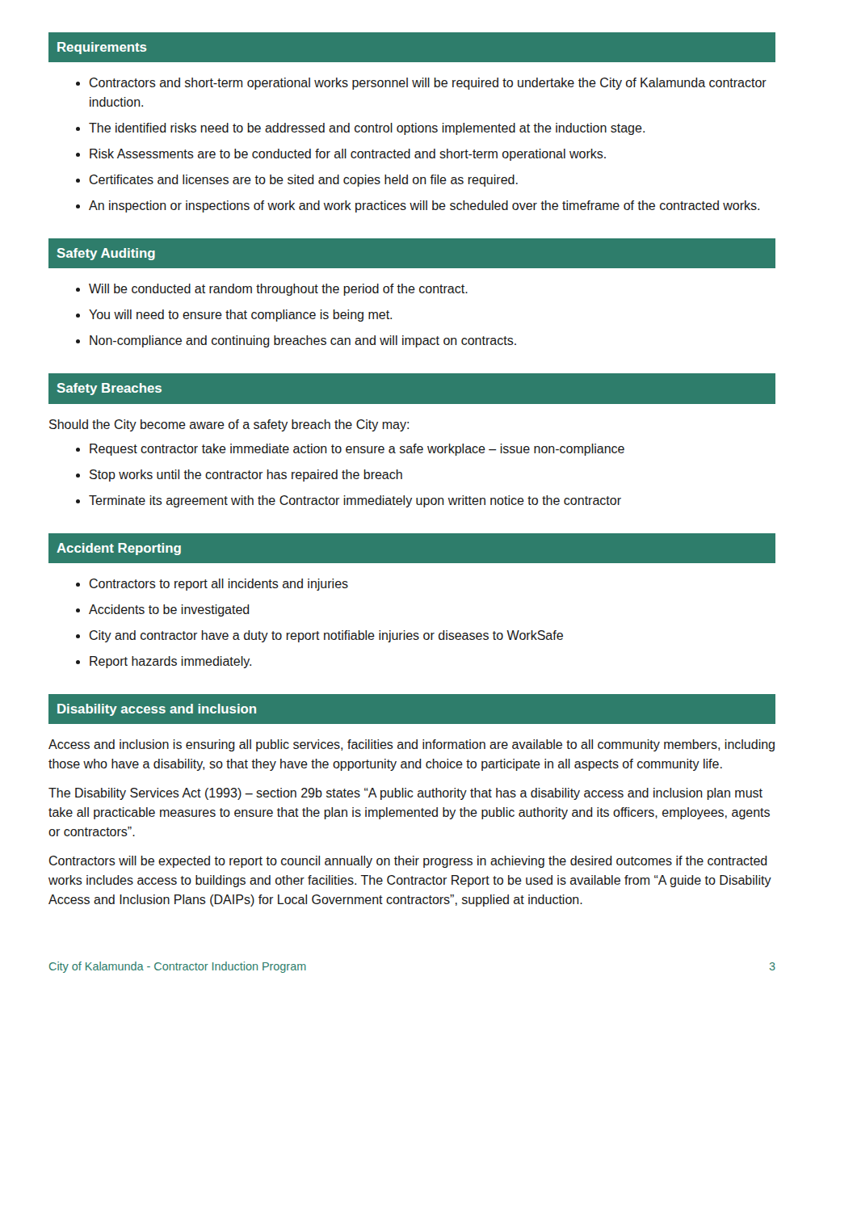Requirements
Contractors and short-term operational works personnel will be required to undertake the City of Kalamunda contractor induction.
The identified risks need to be addressed and control options implemented at the induction stage.
Risk Assessments are to be conducted for all contracted and short-term operational works.
Certificates and licenses are to be sited and copies held on file as required.
An inspection or inspections of work and work practices will be scheduled over the timeframe of the contracted works.
Safety Auditing
Will be conducted at random throughout the period of the contract.
You will need to ensure that compliance is being met.
Non-compliance and continuing breaches can and will impact on contracts.
Safety Breaches
Should the City become aware of a safety breach the City may:
Request contractor take immediate action to ensure a safe workplace – issue non-compliance
Stop works until the contractor has repaired the breach
Terminate its agreement with the Contractor immediately upon written notice to the contractor
Accident Reporting
Contractors to report all incidents and injuries
Accidents to be investigated
City and contractor have a duty to report notifiable injuries or diseases to WorkSafe
Report hazards immediately.
Disability access and inclusion
Access and inclusion is ensuring all public services, facilities and information are available to all community members, including those who have a disability, so that they have the opportunity and choice to participate in all aspects of community life.
The Disability Services Act (1993) – section 29b states “A public authority that has a disability access and inclusion plan must take all practicable measures to ensure that the plan is implemented by the public authority and its officers, employees, agents or contractors”.
Contractors will be expected to report to council annually on their progress in achieving the desired outcomes if the contracted works includes access to buildings and other facilities. The Contractor Report to be used is available from “A guide to Disability Access and Inclusion Plans (DAIPs) for Local Government contractors”, supplied at induction.
City of Kalamunda - Contractor Induction Program 3